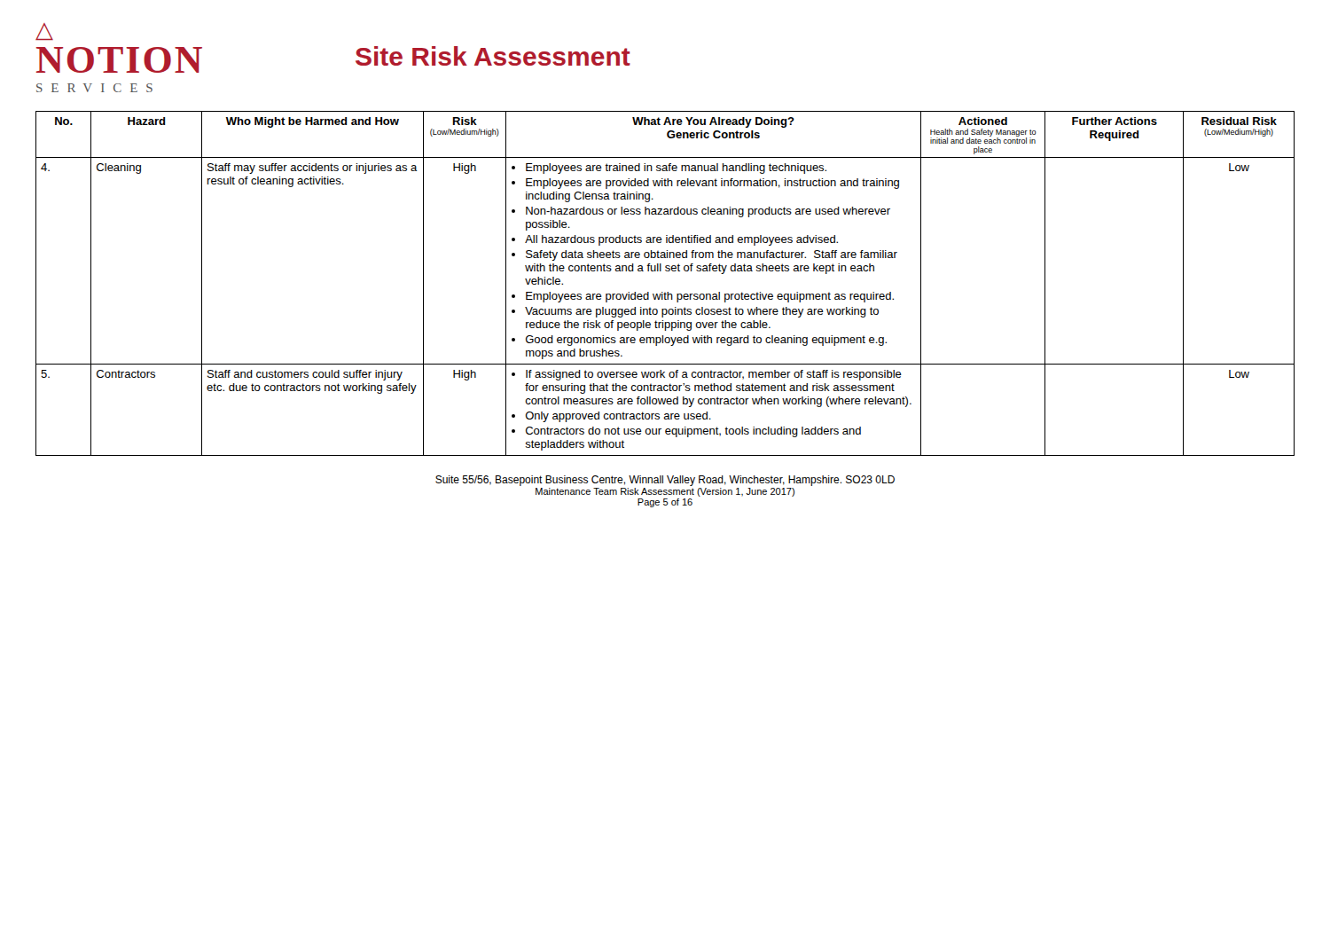△
NOTION
SERVICES
Site Risk Assessment
| No. | Hazard | Who Might be Harmed and How | Risk (Low/Medium/High) | What Are You Already Doing? Generic Controls | Actioned Health and Safety Manager to initial and date each control in place | Further Actions Required | Residual Risk (Low/Medium/High) |
| --- | --- | --- | --- | --- | --- | --- | --- |
| 4. | Cleaning | Staff may suffer accidents or injuries as a result of cleaning activities. | High | Employees are trained in safe manual handling techniques. Employees are provided with relevant information, instruction and training including Clensa training. Non-hazardous or less hazardous cleaning products are used wherever possible. All hazardous products are identified and employees advised. Safety data sheets are obtained from the manufacturer. Staff are familiar with the contents and a full set of safety data sheets are kept in each vehicle. Employees are provided with personal protective equipment as required. Vacuums are plugged into points closest to where they are working to reduce the risk of people tripping over the cable. Good ergonomics are employed with regard to cleaning equipment e.g. mops and brushes. | | | Low |
| 5. | Contractors | Staff and customers could suffer injury etc. due to contractors not working safely | High | If assigned to oversee work of a contractor, member of staff is responsible for ensuring that the contractor’s method statement and risk assessment control measures are followed by contractor when working (where relevant). Only approved contractors are used. Contractors do not use our equipment, tools including ladders and stepladders without | | | Low |
Suite 55/56, Basepoint Business Centre, Winnall Valley Road, Winchester, Hampshire. SO23 0LD
Maintenance Team Risk Assessment (Version 1, June 2017)
Page 5 of 16